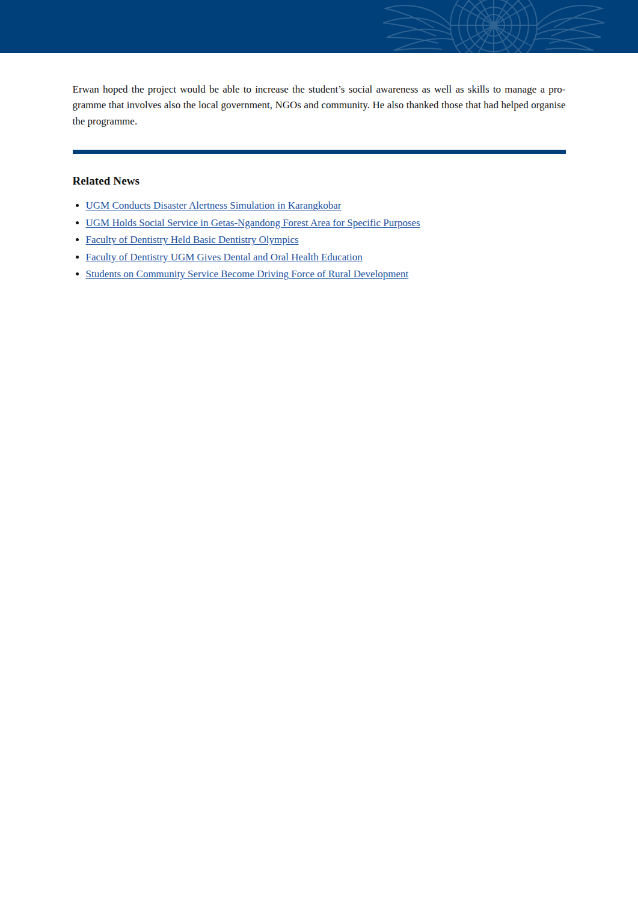Erwan hoped the project would be able to increase the student’s social awareness as well as skills to manage a programme that involves also the local government, NGOs and community. He also thanked those that had helped organise the programme.
Related News
UGM Conducts Disaster Alertness Simulation in Karangkobar
UGM Holds Social Service in Getas-Ngandong Forest Area for Specific Purposes
Faculty of Dentistry Held Basic Dentistry Olympics
Faculty of Dentistry UGM Gives Dental and Oral Health Education
Students on Community Service Become Driving Force of Rural Development